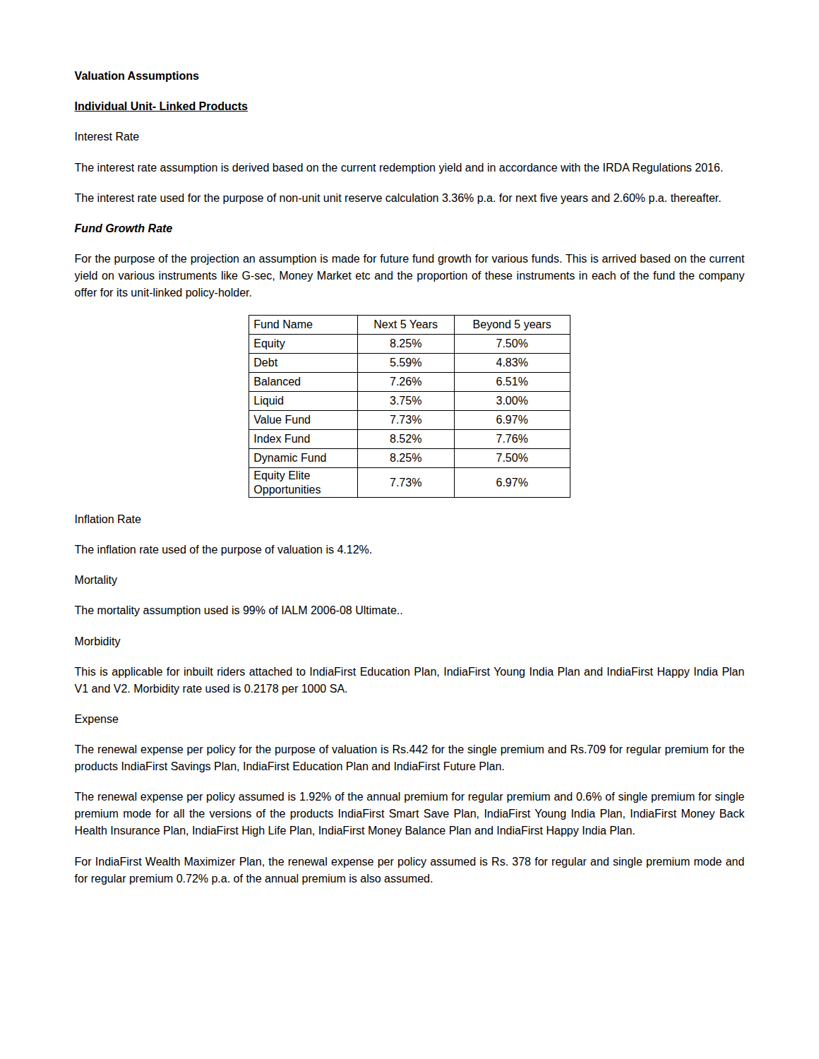Valuation Assumptions
Individual Unit- Linked Products
Interest Rate
The interest rate assumption is derived based on the current redemption yield and in accordance with the IRDA Regulations 2016.
The interest rate used for the purpose of non-unit unit reserve calculation 3.36% p.a. for next five years and 2.60% p.a. thereafter.
Fund Growth Rate
For the purpose of the projection an assumption is made for future fund growth for various funds. This is arrived based on the current yield on various instruments like G-sec, Money Market etc and the proportion of these instruments in each of the fund the company offer for its unit-linked policy-holder.
| Fund Name | Next 5 Years | Beyond 5 years |
| Equity | 8.25% | 7.50% |
| Debt | 5.59% | 4.83% |
| Balanced | 7.26% | 6.51% |
| Liquid | 3.75% | 3.00% |
| Value Fund | 7.73% | 6.97% |
| Index Fund | 8.52% | 7.76% |
| Dynamic Fund | 8.25% | 7.50% |
| Equity Elite Opportunities | 7.73% | 6.97% |
Inflation Rate
The inflation rate used of the purpose of valuation is 4.12%.
Mortality
The mortality assumption used is 99% of IALM 2006-08 Ultimate..
Morbidity
This is applicable for inbuilt riders attached to IndiaFirst Education Plan, IndiaFirst Young India Plan and IndiaFirst Happy India Plan V1 and V2. Morbidity rate used is 0.2178 per 1000 SA.
Expense
The renewal expense per policy for the purpose of valuation is Rs.442 for the single premium and Rs.709 for regular premium for the products IndiaFirst Savings Plan, IndiaFirst Education Plan and IndiaFirst Future Plan.
The renewal expense per policy assumed is 1.92% of the annual premium for regular premium and 0.6% of single premium for single premium mode for all the versions of the products IndiaFirst Smart Save Plan, IndiaFirst Young India Plan, IndiaFirst Money Back Health Insurance Plan, IndiaFirst High Life Plan, IndiaFirst Money Balance Plan and IndiaFirst Happy India Plan.
For IndiaFirst Wealth Maximizer Plan, the renewal expense per policy assumed is Rs. 378 for regular and single premium mode and for regular premium 0.72% p.a. of the annual premium is also assumed.